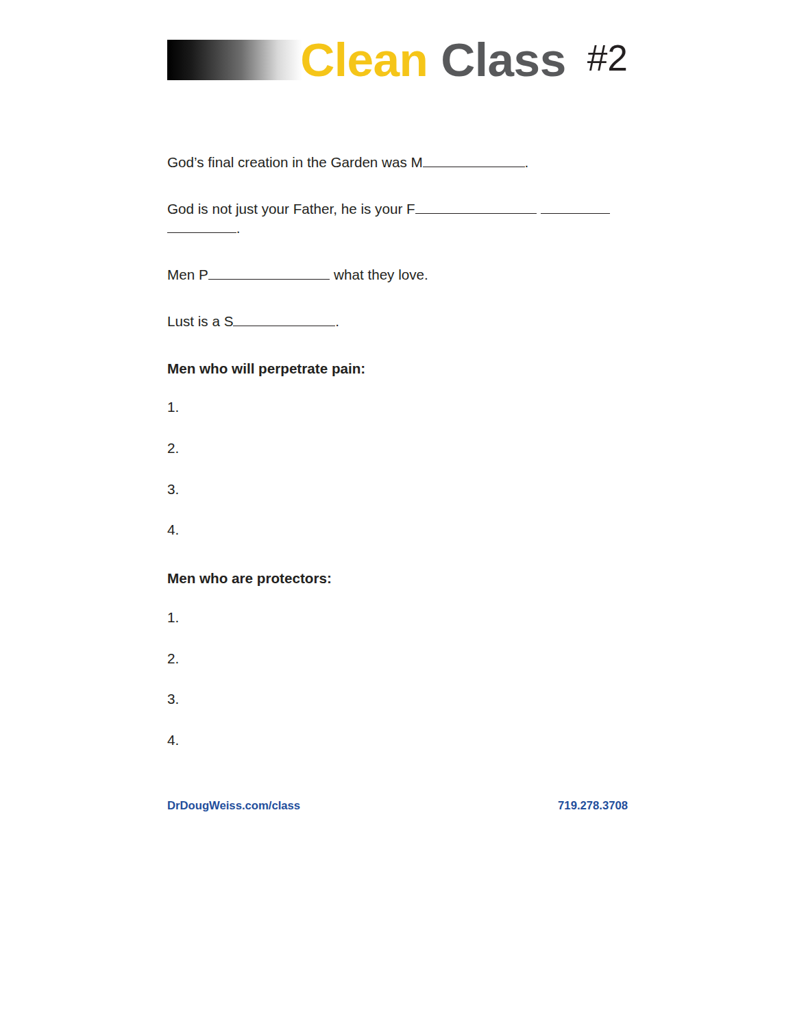Clean Class
#2
God’s final creation in the Garden was M .
God is not just your Father, he is your F .
Men P what they love.
Lust is a S .
Men who will perpetrate pain:
Men who are protectors:
DrDougWeiss.com/class
719.278.3708